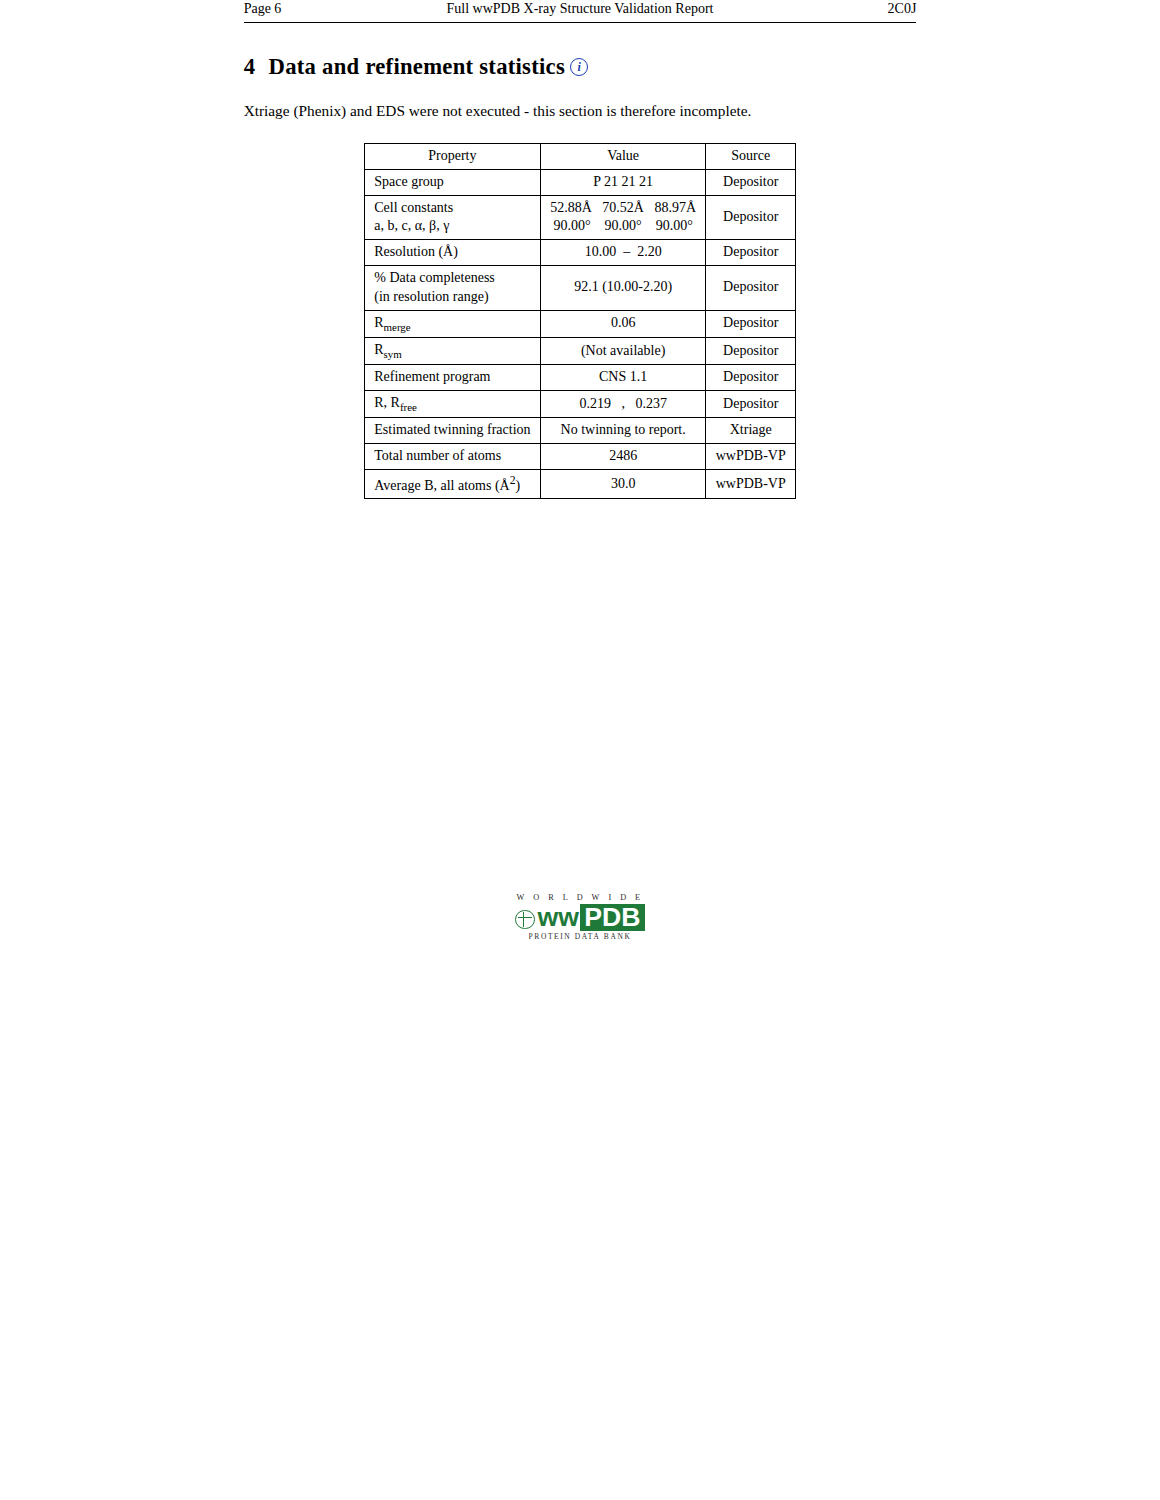Page 6
Full wwPDB X-ray Structure Validation Report
2C0J
4 Data and refinement statisticsi
Xtriage (Phenix) and EDS were not executed - this section is therefore incomplete.
| Property | Value | Source |
| --- | --- | --- |
| Space group | P 21 21 21 | Depositor |
| Cell constants a, b, c, α, β, γ | 52.88Å 70.52Å 88.97Å 90.00° 90.00° 90.00° | Depositor |
| Resolution (Å) | 10.00 – 2.20 | Depositor |
| % Data completeness (in resolution range) | 92.1 (10.00-2.20) | Depositor |
| R merge | 0.06 | Depositor |
| R sym | (Not available) | Depositor |
| Refinement program | CNS 1.1 | Depositor |
| R, R free | 0.219 , 0.237 | Depositor |
| Estimated twinning fraction | No twinning to report. | Xtriage |
| Total number of atoms | 2486 | wwPDB-VP |
| Average B, all atoms (Å 2 ) | 30.0 | wwPDB-VP |
W O R L D W I D E
wwPDB
PROTEIN DATA BANK